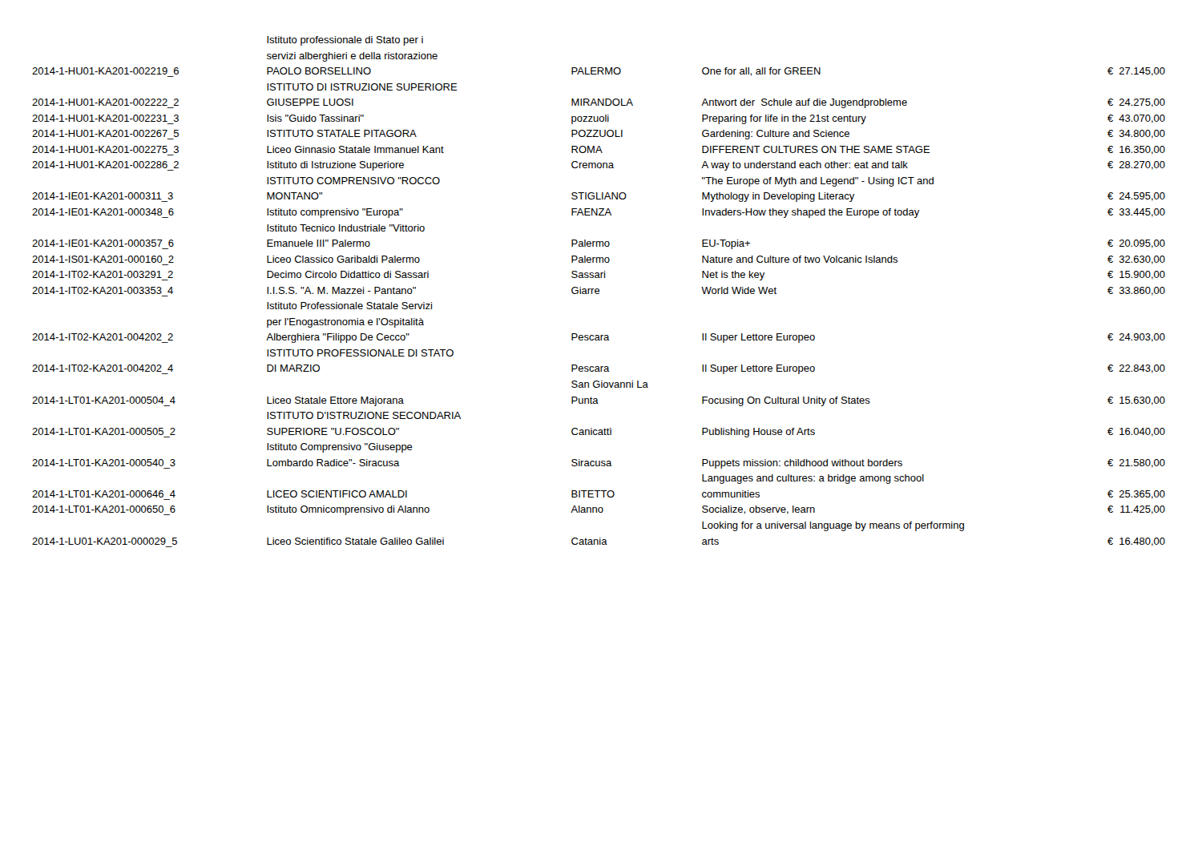| | Istituto professionale di Stato per i | | | | |
| | servizi alberghieri e della ristorazione | | | | |
| 2014-1-HU01-KA201-002219_6 | PAOLO BORSELLINO | PALERMO | One for all, all for GREEN | € | 27.145,00 |
| | ISTITUTO DI ISTRUZIONE SUPERIORE | | | | |
| 2014-1-HU01-KA201-002222_2 | GIUSEPPE LUOSI | MIRANDOLA | Antwort der Schule auf die Jugendprobleme | € | 24.275,00 |
| 2014-1-HU01-KA201-002231_3 | Isis "Guido Tassinari" | pozzuoli | Preparing for life in the 21st century | € | 43.070,00 |
| 2014-1-HU01-KA201-002267_5 | ISTITUTO STATALE PITAGORA | POZZUOLI | Gardening: Culture and Science | € | 34.800,00 |
| 2014-1-HU01-KA201-002275_3 | Liceo Ginnasio Statale Immanuel Kant | ROMA | DIFFERENT CULTURES ON THE SAME STAGE | € | 16.350,00 |
| 2014-1-HU01-KA201-002286_2 | Istituto di Istruzione Superiore | Cremona | A way to understand each other: eat and talk | € | 28.270,00 |
| | ISTITUTO COMPRENSIVO "ROCCO | | "The Europe of Myth and Legend" - Using ICT and | | |
| 2014-1-IE01-KA201-000311_3 | MONTANO" | STIGLIANO | Mythology in Developing Literacy | € | 24.595,00 |
| 2014-1-IE01-KA201-000348_6 | Istituto comprensivo "Europa" | FAENZA | Invaders-How they shaped the Europe of today | € | 33.445,00 |
| | Istituto Tecnico Industriale "Vittorio | | | | |
| 2014-1-IE01-KA201-000357_6 | Emanuele III" Palermo | Palermo | EU-Topia+ | € | 20.095,00 |
| 2014-1-IS01-KA201-000160_2 | Liceo Classico Garibaldi Palermo | Palermo | Nature and Culture of two Volcanic Islands | € | 32.630,00 |
| 2014-1-IT02-KA201-003291_2 | Decimo Circolo Didattico di Sassari | Sassari | Net is the key | € | 15.900,00 |
| 2014-1-IT02-KA201-003353_4 | I.I.S.S. "A. M. Mazzei - Pantano" | Giarre | World Wide Wet | € | 33.860,00 |
| | Istituto Professionale Statale Servizi | | | | |
| | per l'Enogastronomia e l'Ospitalità | | | | |
| 2014-1-IT02-KA201-004202_2 | Alberghiera "Filippo De Cecco" | Pescara | Il Super Lettore Europeo | € | 24.903,00 |
| | ISTITUTO PROFESSIONALE DI STATO | | | | |
| 2014-1-IT02-KA201-004202_4 | DI MARZIO | Pescara | Il Super Lettore Europeo | € | 22.843,00 |
| | | San Giovanni La | | | |
| 2014-1-LT01-KA201-000504_4 | Liceo Statale Ettore Majorana | Punta | Focusing On Cultural Unity of States | € | 15.630,00 |
| | ISTITUTO D'ISTRUZIONE SECONDARIA | | | | |
| 2014-1-LT01-KA201-000505_2 | SUPERIORE "U.FOSCOLO" | Canicattì | Publishing House of Arts | € | 16.040,00 |
| | Istituto Comprensivo "Giuseppe | | | | |
| 2014-1-LT01-KA201-000540_3 | Lombardo Radice"- Siracusa | Siracusa | Puppets mission: childhood without borders | € | 21.580,00 |
| | | | Languages and cultures: a bridge among school | | |
| 2014-1-LT01-KA201-000646_4 | LICEO SCIENTIFICO AMALDI | BITETTO | communities | € | 25.365,00 |
| 2014-1-LT01-KA201-000650_6 | Istituto Omnicomprensivo di Alanno | Alanno | Socialize, observe, learn | € | 11.425,00 |
| | | | Looking for a universal language by means of performing | | |
| 2014-1-LU01-KA201-000029_5 | Liceo Scientifico Statale Galileo Galilei | Catania | arts | € | 16.480,00 |